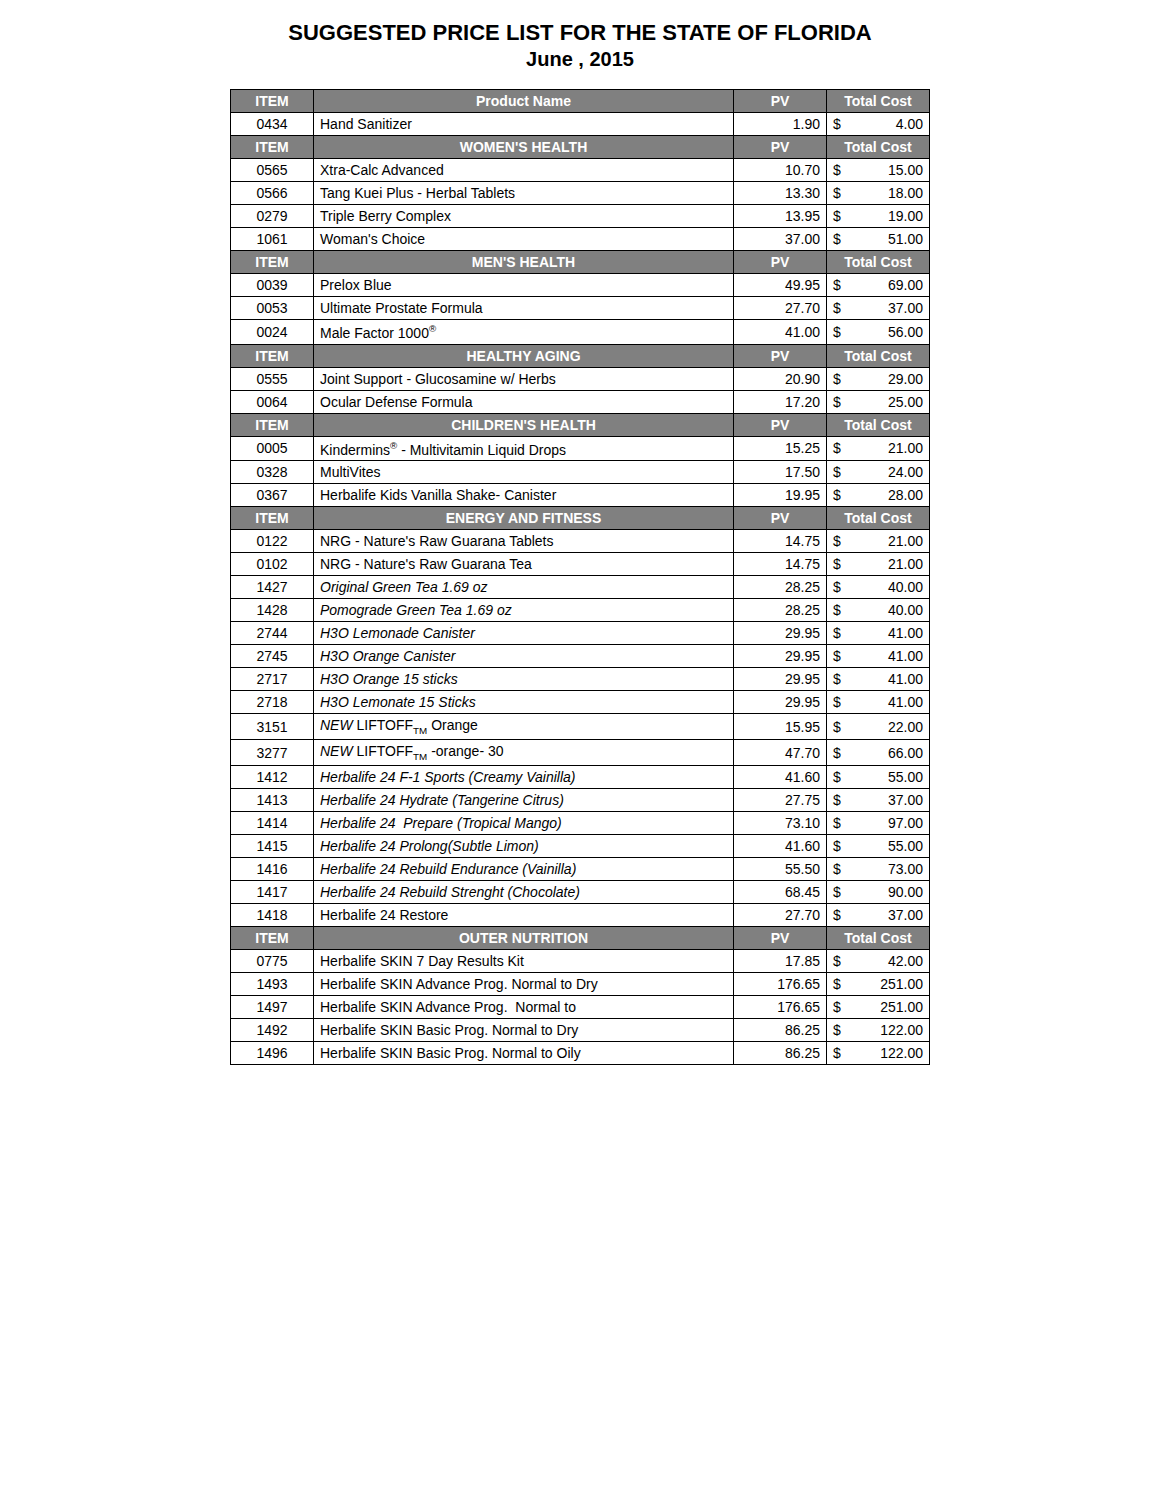SUGGESTED PRICE LIST FOR THE STATE OF FLORIDA
June , 2015
| ITEM | Product Name | PV | Total Cost |
| --- | --- | --- | --- |
| 0434 | Hand Sanitizer | 1.90 | $ 4.00 |
| ITEM | WOMEN'S HEALTH | PV | Total Cost |
| 0565 | Xtra-Calc Advanced | 10.70 | $ 15.00 |
| 0566 | Tang Kuei Plus - Herbal Tablets | 13.30 | $ 18.00 |
| 0279 | Triple Berry Complex | 13.95 | $ 19.00 |
| 1061 | Woman's Choice | 37.00 | $ 51.00 |
| ITEM | MEN'S HEALTH | PV | Total Cost |
| 0039 | Prelox Blue | 49.95 | $ 69.00 |
| 0053 | Ultimate Prostate Formula | 27.70 | $ 37.00 |
| 0024 | Male Factor 1000 ® | 41.00 | $ 56.00 |
| ITEM | HEALTHY AGING | PV | Total Cost |
| 0555 | Joint Support - Glucosamine w/ Herbs | 20.90 | $ 29.00 |
| 0064 | Ocular Defense Formula | 17.20 | $ 25.00 |
| ITEM | CHILDREN'S HEALTH | PV | Total Cost |
| 0005 | Kindermins ® - Multivitamin Liquid Drops | 15.25 | $ 21.00 |
| 0328 | MultiVites | 17.50 | $ 24.00 |
| 0367 | Herbalife Kids Vanilla Shake- Canister | 19.95 | $ 28.00 |
| ITEM | ENERGY AND FITNESS | PV | Total Cost |
| 0122 | NRG - Nature's Raw Guarana Tablets | 14.75 | $ 21.00 |
| 0102 | NRG - Nature's Raw Guarana Tea | 14.75 | $ 21.00 |
| 1427 | Original Green Tea 1.69 oz | 28.25 | $ 40.00 |
| 1428 | Pomograde Green Tea 1.69 oz | 28.25 | $ 40.00 |
| 2744 | H3O Lemonade Canister | 29.95 | $ 41.00 |
| 2745 | H3O Orange Canister | 29.95 | $ 41.00 |
| 2717 | H3O Orange 15 sticks | 29.95 | $ 41.00 |
| 2718 | H3O Lemonate 15 Sticks | 29.95 | $ 41.00 |
| 3151 | NEW LIFTOFF TM Orange | 15.95 | $ 22.00 |
| 3277 | NEW LIFTOFF TM -orange- 30 | 47.70 | $ 66.00 |
| 1412 | Herbalife 24 F-1 Sports (Creamy Vainilla) | 41.60 | $ 55.00 |
| 1413 | Herbalife 24 Hydrate (Tangerine Citrus) | 27.75 | $ 37.00 |
| 1414 | Herbalife 24 Prepare (Tropical Mango) | 73.10 | $ 97.00 |
| 1415 | Herbalife 24 Prolong(Subtle Limon) | 41.60 | $ 55.00 |
| 1416 | Herbalife 24 Rebuild Endurance (Vainilla) | 55.50 | $ 73.00 |
| 1417 | Herbalife 24 Rebuild Strenght (Chocolate) | 68.45 | $ 90.00 |
| 1418 | Herbalife 24 Restore | 27.70 | $ 37.00 |
| ITEM | OUTER NUTRITION | PV | Total Cost |
| 0775 | Herbalife SKIN 7 Day Results Kit | 17.85 | $ 42.00 |
| 1493 | Herbalife SKIN Advance Prog. Normal to Dry | 176.65 | $ 251.00 |
| 1497 | Herbalife SKIN Advance Prog. Normal to | 176.65 | $ 251.00 |
| 1492 | Herbalife SKIN Basic Prog. Normal to Dry | 86.25 | $ 122.00 |
| 1496 | Herbalife SKIN Basic Prog. Normal to Oily | 86.25 | $ 122.00 |